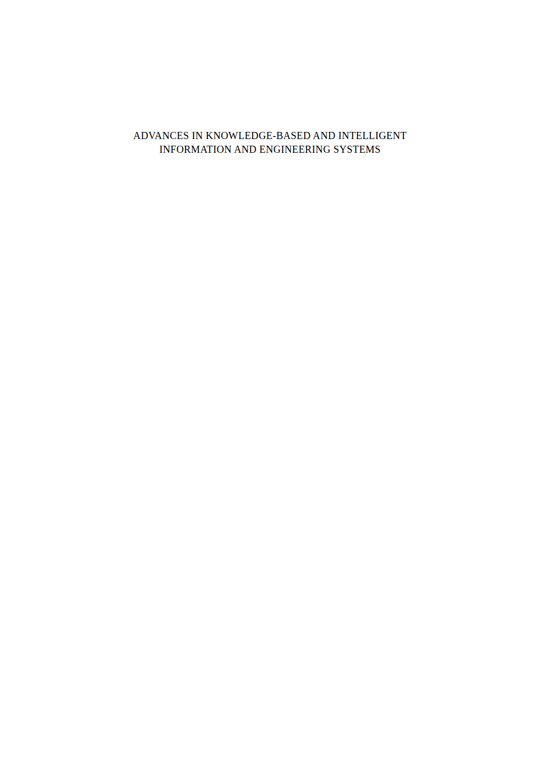Advances in Knowledge-Based and Intelligent Information and Engineering Systems